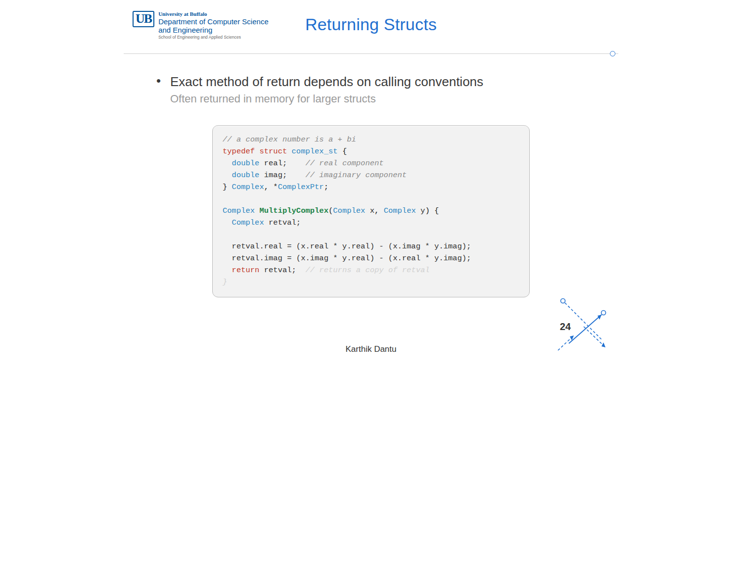UB
University at Buffalo
Department of Computer Science
and Engineering
School of Engineering and Applied Sciences
Returning Structs
Exact method of return depends on calling conventions
Often returned in memory for larger structs
// a complex number is a + bi
typedef struct complex_st {
  double real;    // real component
  double imag;    // imaginary component
} Complex, *ComplexPtr;

Complex MultiplyComplex(Complex x, Complex y) {
  Complex retval;

  retval.real = (x.real * y.real) - (x.imag * y.imag);
  retval.imag = (x.imag * y.real) - (x.real * y.imag);
  return retval;  // returns a copy of retval
}
24
Karthik Dantu